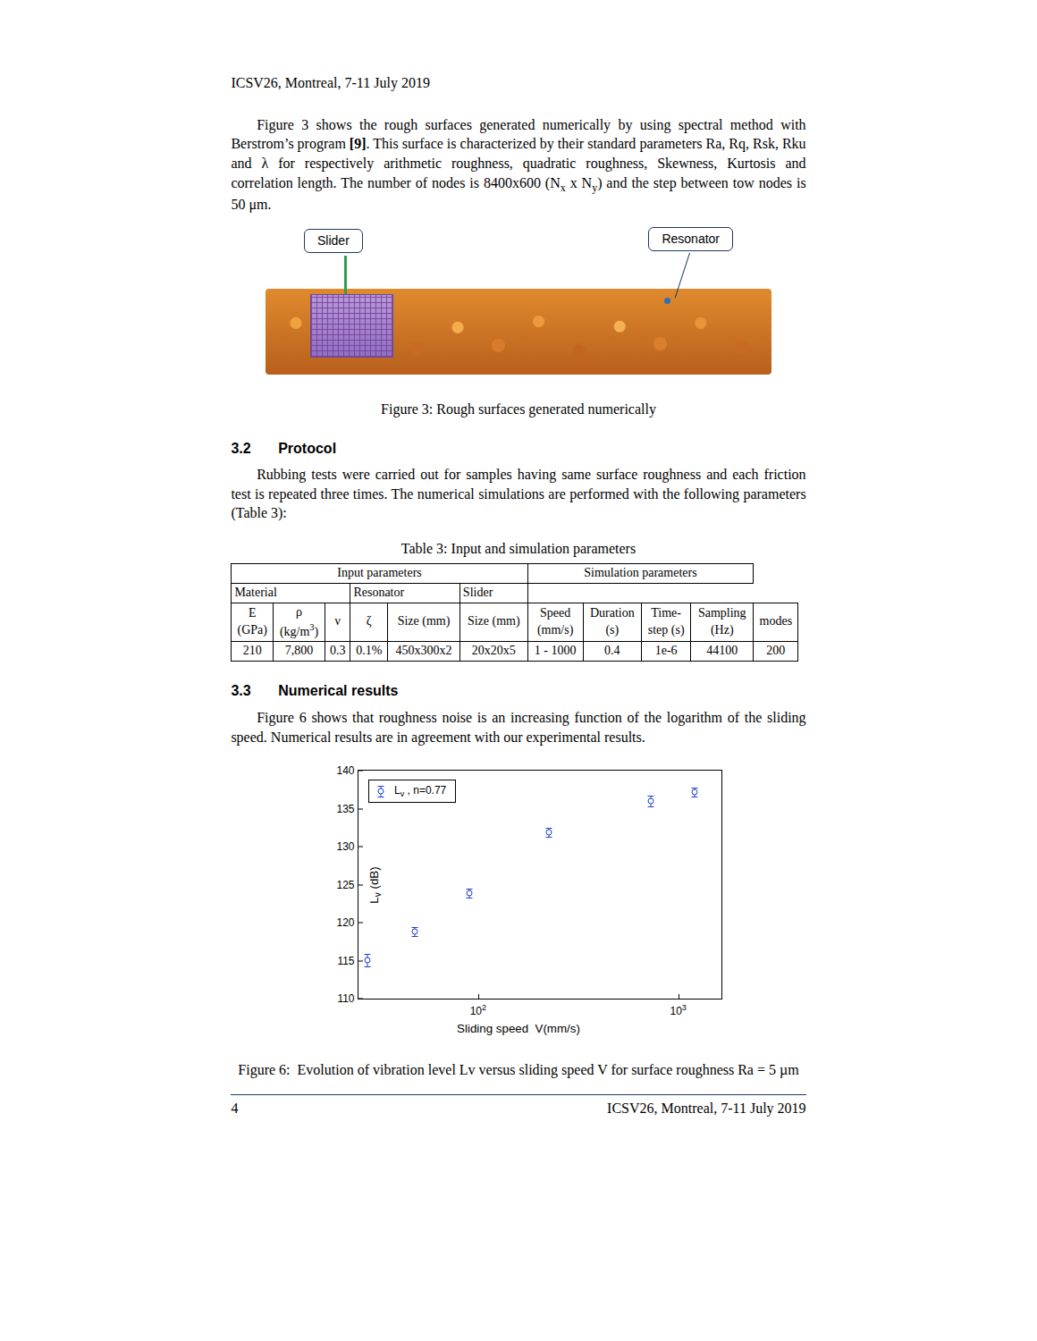ICSV26, Montreal, 7-11 July 2019
Figure 3 shows the rough surfaces generated numerically by using spectral method with Berstrom’s program [9]. This surface is characterized by their standard parameters Ra, Rq, Rsk, Rku and λ for respectively arithmetic roughness, quadratic roughness, Skewness, Kurtosis and correlation length. The number of nodes is 8400x600 (Nx x Ny) and the step between tow nodes is 50 μm.
Slider
Resonator
Figure 3: Rough surfaces generated numerically
3.2 Protocol
Rubbing tests were carried out for samples having same surface roughness and each friction test is repeated three times. The numerical simulations are performed with the following parameters (Table 3):
Table 3: Input and simulation parameters
| Input parameters | Simulation parameters | | |
| Material | Resonator | Slider | | | |
| E (GPa) | ρ (kg/m 3 ) | ν | ζ | Size (mm) | Size (mm) | Speed (mm/s) | Duration (s) | Time- step (s) | Sampling (Hz) | modes | |
| 210 | 7,800 | 0.3 | 0.1% | 450x300x2 | 20x20x5 | 1 - 1000 | 0.4 | 1e-6 | 44100 | 200 | |
3.3 Numerical results
Figure 6 shows that roughness noise is an increasing function of the logarithm of the sliding speed. Numerical results are in agreement with our experimental results.
Lv , n=0.77
140
135
130
125
120
115
110
Lv (dB)
102
103
Sliding speed V(mm/s)
Figure 6: Evolution of vibration level Lv versus sliding speed V for surface roughness Ra = 5 µm
4 ICSV26, Montreal, 7-11 July 2019